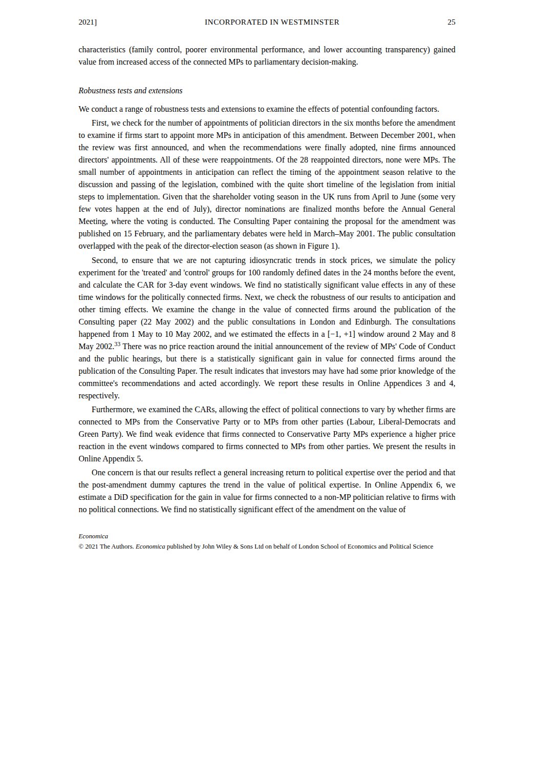2021] INCORPORATED IN WESTMINSTER 25
characteristics (family control, poorer environmental performance, and lower accounting transparency) gained value from increased access of the connected MPs to parliamentary decision-making.
Robustness tests and extensions
We conduct a range of robustness tests and extensions to examine the effects of potential confounding factors.
First, we check for the number of appointments of politician directors in the six months before the amendment to examine if firms start to appoint more MPs in anticipation of this amendment. Between December 2001, when the review was first announced, and when the recommendations were finally adopted, nine firms announced directors' appointments. All of these were reappointments. Of the 28 reappointed directors, none were MPs. The small number of appointments in anticipation can reflect the timing of the appointment season relative to the discussion and passing of the legislation, combined with the quite short timeline of the legislation from initial steps to implementation. Given that the shareholder voting season in the UK runs from April to June (some very few votes happen at the end of July), director nominations are finalized months before the Annual General Meeting, where the voting is conducted. The Consulting Paper containing the proposal for the amendment was published on 15 February, and the parliamentary debates were held in March–May 2001. The public consultation overlapped with the peak of the director-election season (as shown in Figure 1).
Second, to ensure that we are not capturing idiosyncratic trends in stock prices, we simulate the policy experiment for the 'treated' and 'control' groups for 100 randomly defined dates in the 24 months before the event, and calculate the CAR for 3-day event windows. We find no statistically significant value effects in any of these time windows for the politically connected firms. Next, we check the robustness of our results to anticipation and other timing effects. We examine the change in the value of connected firms around the publication of the Consulting paper (22 May 2002) and the public consultations in London and Edinburgh. The consultations happened from 1 May to 10 May 2002, and we estimated the effects in a [−1, +1] window around 2 May and 8 May 2002.33 There was no price reaction around the initial announcement of the review of MPs' Code of Conduct and the public hearings, but there is a statistically significant gain in value for connected firms around the publication of the Consulting Paper. The result indicates that investors may have had some prior knowledge of the committee's recommendations and acted accordingly. We report these results in Online Appendices 3 and 4, respectively.
Furthermore, we examined the CARs, allowing the effect of political connections to vary by whether firms are connected to MPs from the Conservative Party or to MPs from other parties (Labour, Liberal-Democrats and Green Party). We find weak evidence that firms connected to Conservative Party MPs experience a higher price reaction in the event windows compared to firms connected to MPs from other parties. We present the results in Online Appendix 5.
One concern is that our results reflect a general increasing return to political expertise over the period and that the post-amendment dummy captures the trend in the value of political expertise. In Online Appendix 6, we estimate a DiD specification for the gain in value for firms connected to a non-MP politician relative to firms with no political connections. We find no statistically significant effect of the amendment on the value of
Economica
© 2021 The Authors. Economica published by John Wiley & Sons Ltd on behalf of London School of Economics and Political Science